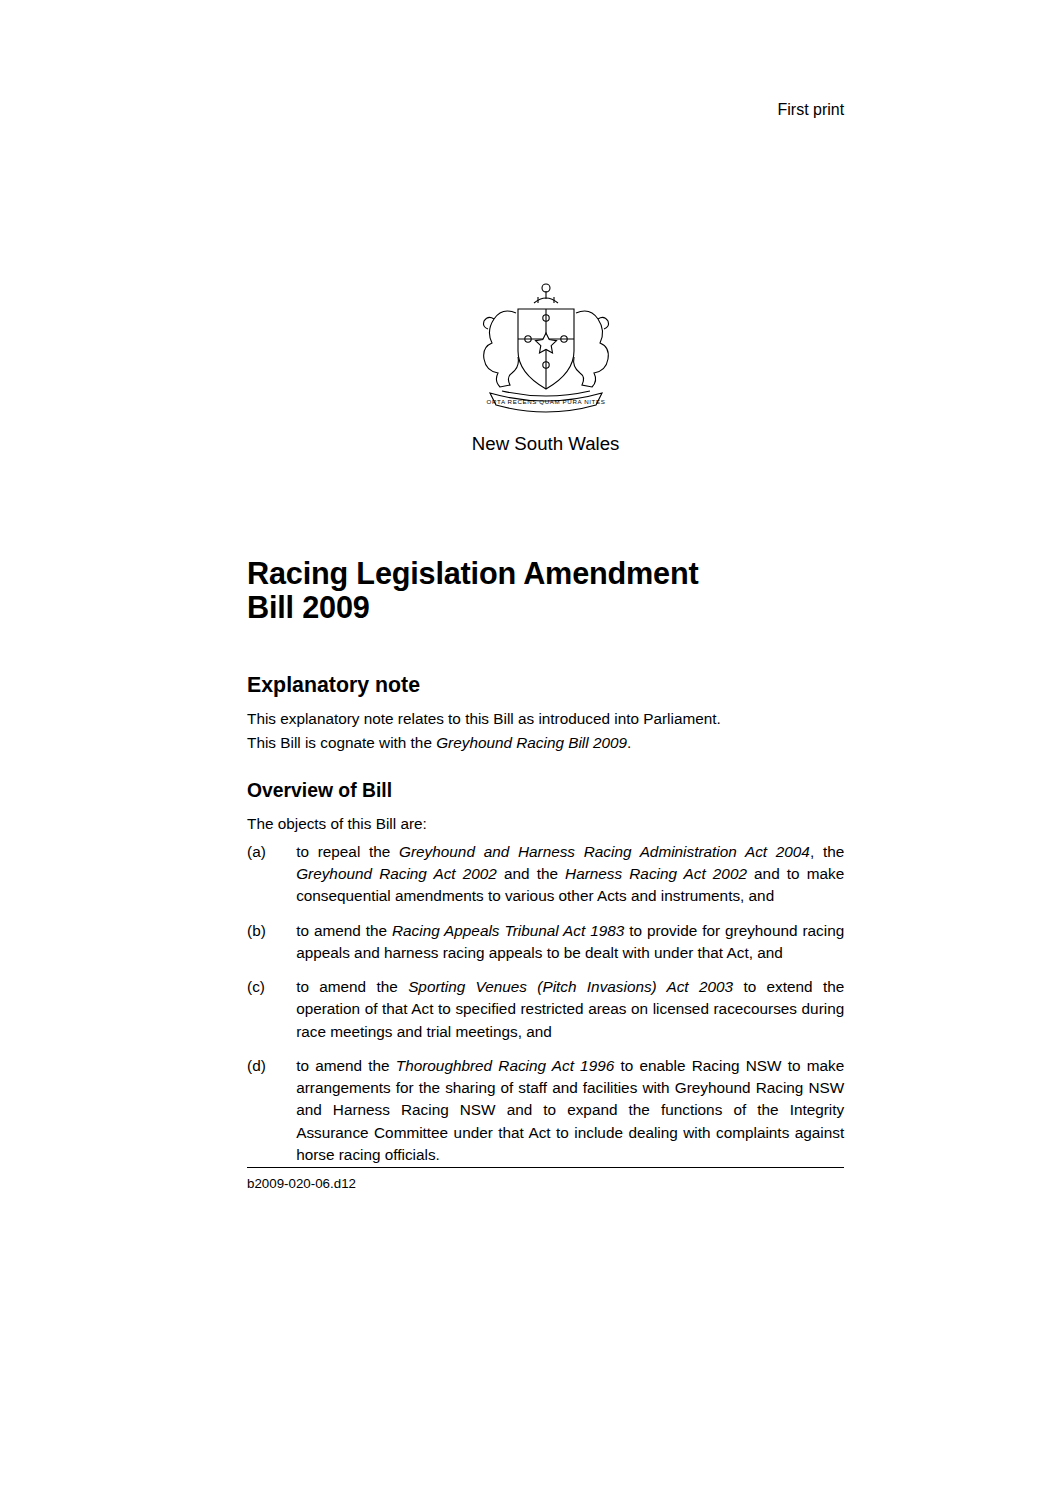First print
ORTA RECENS QUAM PURA NITES
New South Wales
Racing Legislation Amendment
Bill 2009
Explanatory note
This explanatory note relates to this Bill as introduced into Parliament.
This Bill is cognate with the Greyhound Racing Bill 2009.
Overview of Bill
The objects of this Bill are:
(a) to repeal the Greyhound and Harness Racing Administration Act 2004, the Greyhound Racing Act 2002 and the Harness Racing Act 2002 and to make consequential amendments to various other Acts and instruments, and
(b) to amend the Racing Appeals Tribunal Act 1983 to provide for greyhound racing appeals and harness racing appeals to be dealt with under that Act, and
(c) to amend the Sporting Venues (Pitch Invasions) Act 2003 to extend the operation of that Act to specified restricted areas on licensed racecourses during race meetings and trial meetings, and
(d) to amend the Thoroughbred Racing Act 1996 to enable Racing NSW to make arrangements for the sharing of staff and facilities with Greyhound Racing NSW and Harness Racing NSW and to expand the functions of the Integrity Assurance Committee under that Act to include dealing with complaints against horse racing officials.
b2009-020-06.d12